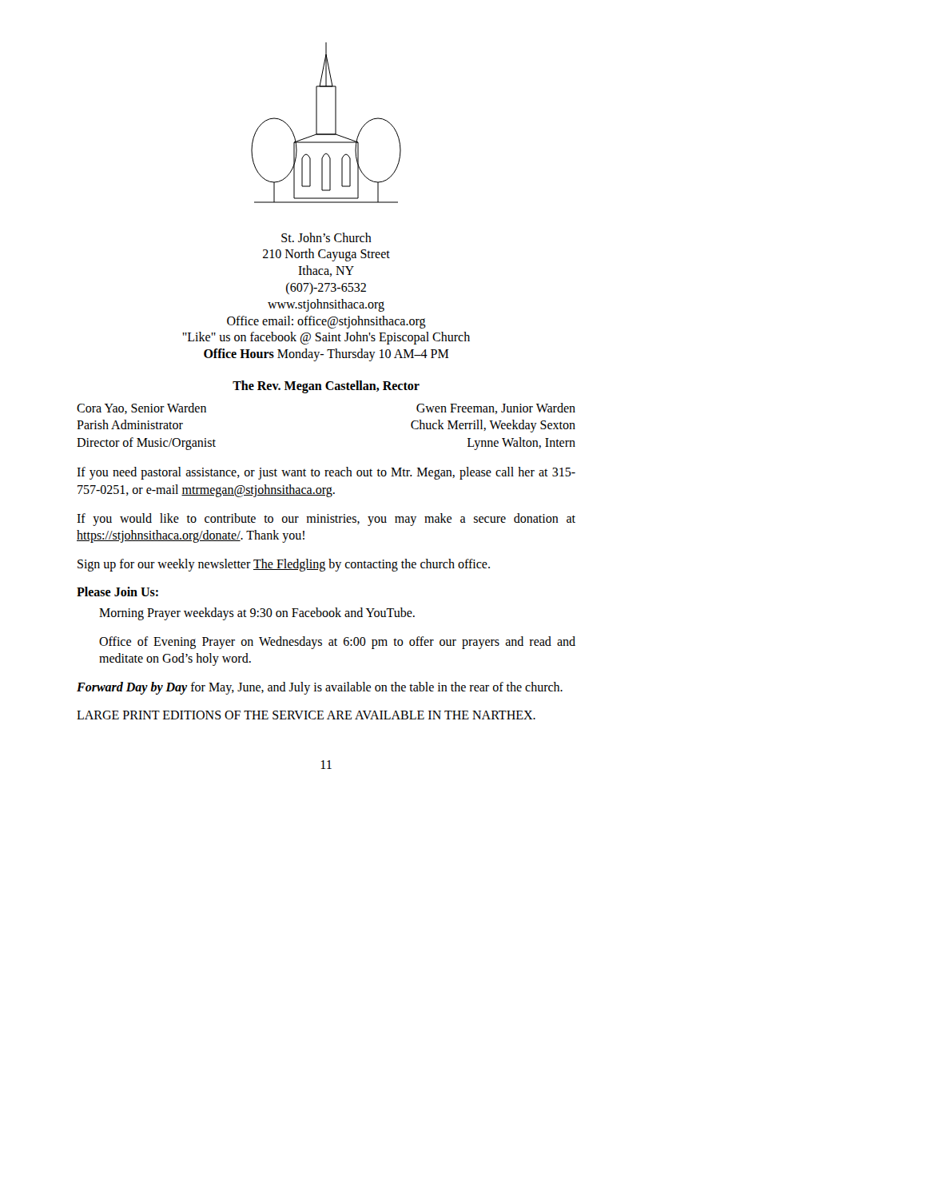St. John’s Church 210 North Cayuga Street Ithaca, NY (607)-273-6532 www.stjohnsithaca.org Office email: office@stjohnsithaca.org "Like" us on facebook @ Saint John's Episcopal Church Office Hours Monday- Thursday 10 AM–4 PM
The Rev. Megan Castellan, Rector
| Cora Yao, Senior Warden | Gwen Freeman, Junior Warden |
| Parish Administrator | Chuck Merrill, Weekday Sexton |
| Director of Music/Organist | Lynne Walton, Intern |
If you need pastoral assistance, or just want to reach out to Mtr. Megan, please call her at 315-757-0251, or e-mail mtrmegan@stjohnsithaca.org.
If you would like to contribute to our ministries, you may make a secure donation at https://stjohnsithaca.org/donate/. Thank you!
Sign up for our weekly newsletter The Fledgling by contacting the church office.
Please Join Us:
Morning Prayer weekdays at 9:30 on Facebook and YouTube.
Office of Evening Prayer on Wednesdays at 6:00 pm to offer our prayers and read and meditate on God’s holy word.
Forward Day by Day for May, June, and July is available on the table in the rear of the church.
LARGE PRINT EDITIONS OF THE SERVICE ARE AVAILABLE IN THE NARTHEX.
11